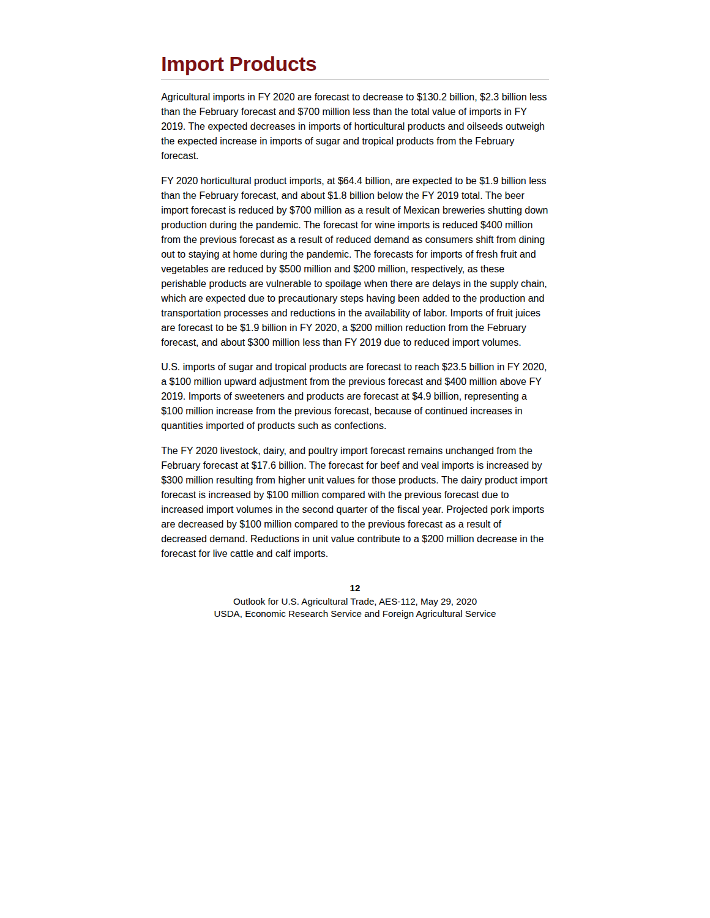Import Products
Agricultural imports in FY 2020 are forecast to decrease to $130.2 billion, $2.3 billion less than the February forecast and $700 million less than the total value of imports in FY 2019. The expected decreases in imports of horticultural products and oilseeds outweigh the expected increase in imports of sugar and tropical products from the February forecast.
FY 2020 horticultural product imports, at $64.4 billion, are expected to be $1.9 billion less than the February forecast, and about $1.8 billion below the FY 2019 total. The beer import forecast is reduced by $700 million as a result of Mexican breweries shutting down production during the pandemic. The forecast for wine imports is reduced $400 million from the previous forecast as a result of reduced demand as consumers shift from dining out to staying at home during the pandemic. The forecasts for imports of fresh fruit and vegetables are reduced by $500 million and $200 million, respectively, as these perishable products are vulnerable to spoilage when there are delays in the supply chain, which are expected due to precautionary steps having been added to the production and transportation processes and reductions in the availability of labor. Imports of fruit juices are forecast to be $1.9 billion in FY 2020, a $200 million reduction from the February forecast, and about $300 million less than FY 2019 due to reduced import volumes.
U.S. imports of sugar and tropical products are forecast to reach $23.5 billion in FY 2020, a $100 million upward adjustment from the previous forecast and $400 million above FY 2019. Imports of sweeteners and products are forecast at $4.9 billion, representing a $100 million increase from the previous forecast, because of continued increases in quantities imported of products such as confections.
The FY 2020 livestock, dairy, and poultry import forecast remains unchanged from the February forecast at $17.6 billion. The forecast for beef and veal imports is increased by $300 million resulting from higher unit values for those products. The dairy product import forecast is increased by $100 million compared with the previous forecast due to increased import volumes in the second quarter of the fiscal year. Projected pork imports are decreased by $100 million compared to the previous forecast as a result of decreased demand. Reductions in unit value contribute to a $200 million decrease in the forecast for live cattle and calf imports.
12
Outlook for U.S. Agricultural Trade, AES-112, May 29, 2020
USDA, Economic Research Service and Foreign Agricultural Service